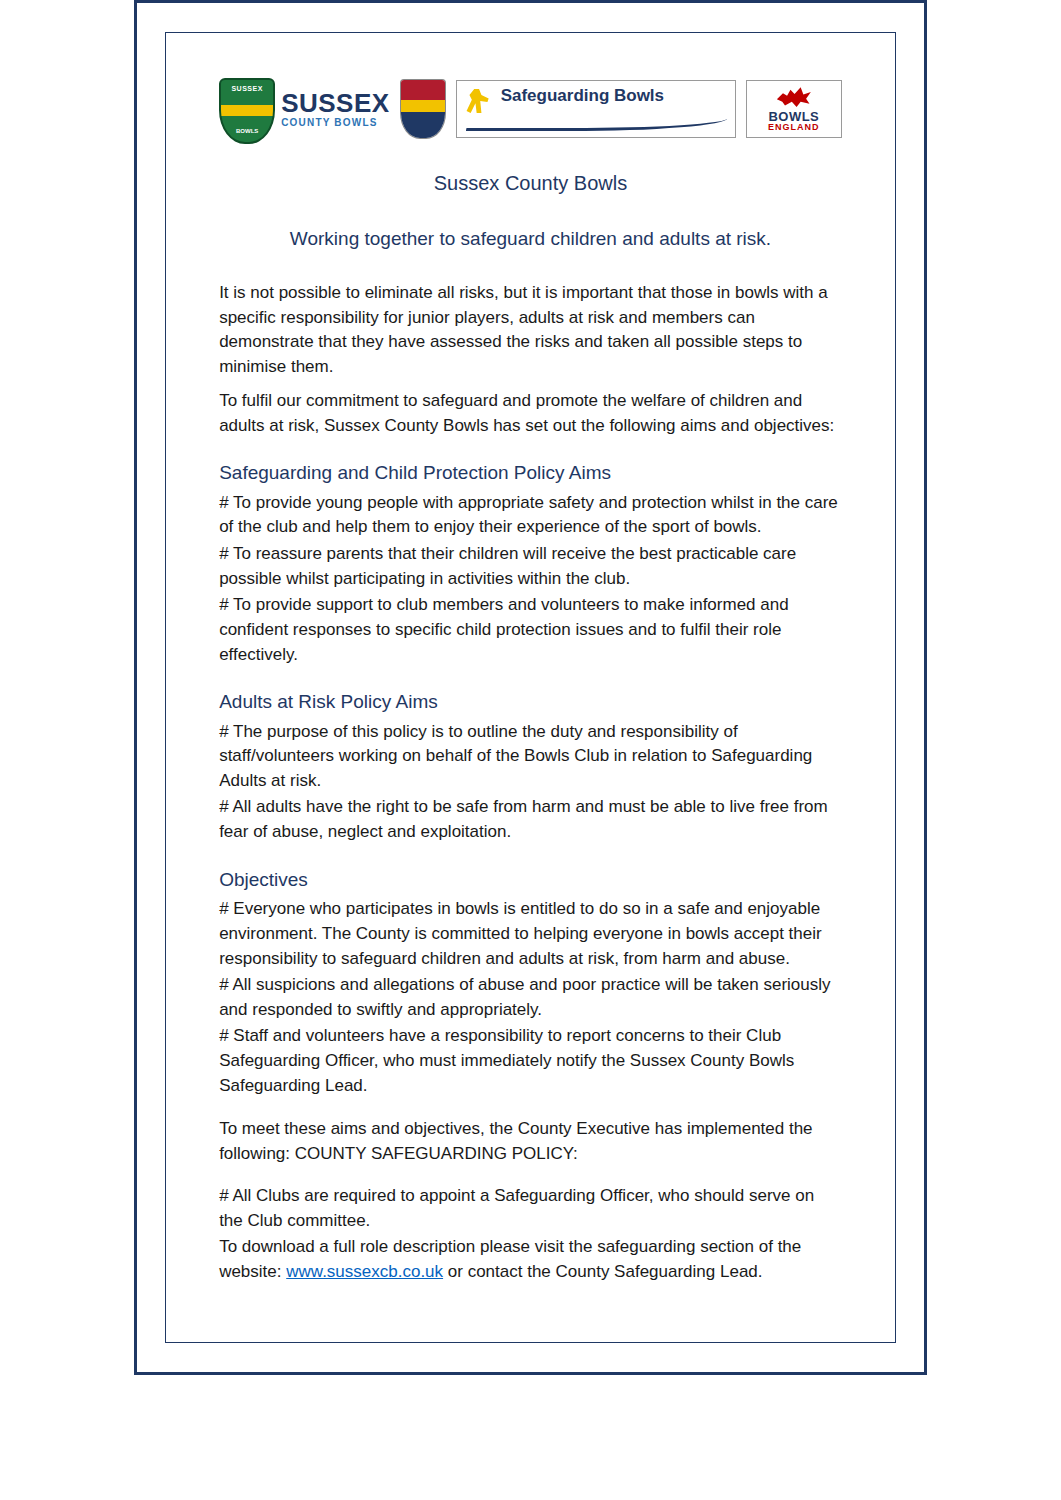SUSSEX
BOWLS
SUSSEX
COUNTY BOWLS
Safeguarding Bowls
BOWLS
ENGLAND
Sussex County Bowls
Working together to safeguard children and adults at risk.
It is not possible to eliminate all risks, but it is important that those in bowls with a specific responsibility for junior players, adults at risk and members can demonstrate that they have assessed the risks and taken all possible steps to minimise them.
To fulfil our commitment to safeguard and promote the welfare of children and adults at risk, Sussex County Bowls has set out the following aims and objectives:
Safeguarding and Child Protection Policy Aims
# To provide young people with appropriate safety and protection whilst in the care of the club and help them to enjoy their experience of the sport of bowls.
# To reassure parents that their children will receive the best practicable care possible whilst participating in activities within the club.
# To provide support to club members and volunteers to make informed and confident responses to specific child protection issues and to fulfil their role effectively.
Adults at Risk Policy Aims
# The purpose of this policy is to outline the duty and responsibility of staff/volunteers working on behalf of the Bowls Club in relation to Safeguarding Adults at risk.
# All adults have the right to be safe from harm and must be able to live free from fear of abuse, neglect and exploitation.
Objectives
# Everyone who participates in bowls is entitled to do so in a safe and enjoyable environment. The County is committed to helping everyone in bowls accept their responsibility to safeguard children and adults at risk, from harm and abuse.
# All suspicions and allegations of abuse and poor practice will be taken seriously and responded to swiftly and appropriately.
# Staff and volunteers have a responsibility to report concerns to their Club Safeguarding Officer, who must immediately notify the Sussex County Bowls Safeguarding Lead.
To meet these aims and objectives, the County Executive has implemented the following: COUNTY SAFEGUARDING POLICY:
# All Clubs are required to appoint a Safeguarding Officer, who should serve on the Club committee.
To download a full role description please visit the safeguarding section of the website: www.sussexcb.co.uk or contact the County Safeguarding Lead.